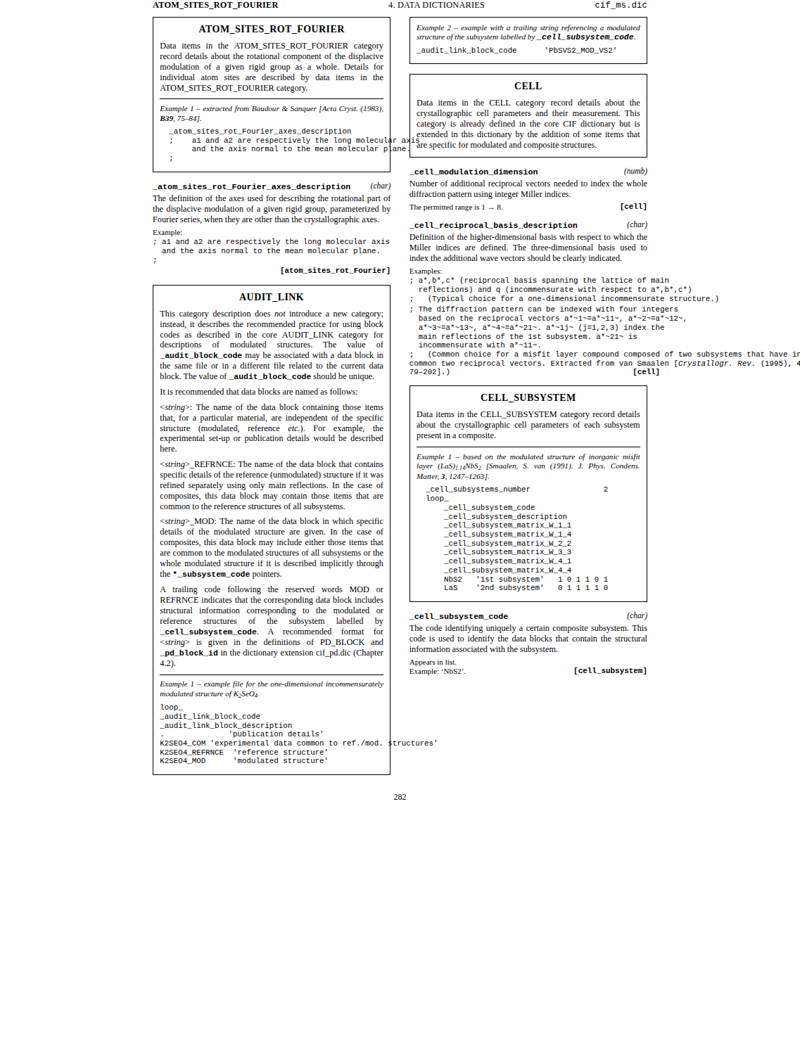ATOM_SITES_ROT_FOURIER
4. DATA DICTIONARIES
cif_ms.dic
ATOM_SITES_ROT_FOURIER
Data items in the ATOM_SITES_ROT_FOURIER category record details about the rotational component of the displacive modulation of a given rigid group as a whole. Details for individual atom sites are described by data items in the ATOM_SITES_ROT_FOURIER category.
Example 1 – extracted from Baudour & Sanquer [Acta Cryst. (1983), B39, 75–84].
  _atom_sites_rot_Fourier_axes_description
  ;    a1 and a2 are respectively the long molecular axis
       and the axis normal to the mean molecular plane.
  ;
(char) _atom_sites_rot_Fourier_axes_description
The definition of the axes used for describing the rotational part of the displacive modulation of a given rigid group, parameterized by Fourier series, when they are other than the crystallographic axes.
Example:
; a1 and a2 are respectively the long molecular axis
  and the axis normal to the mean molecular plane.
;
[atom_sites_rot_Fourier]
AUDIT_LINK
This category description does not introduce a new category; instead, it describes the recommended practice for using block codes as described in the core AUDIT_LINK category for descriptions of modulated structures. The value of _audit_block_code may be associated with a data block in the same file or in a different file related to the current data block. The value of _audit_block_code should be unique.
It is recommended that data blocks are named as follows:
<string>: The name of the data block containing those items that, for a particular material, are independent of the specific structure (modulated, reference etc.). For example, the experimental set-up or publication details would be described here.
<string>_REFRNCE: The name of the data block that contains specific details of the reference (unmodulated) structure if it was refined separately using only main reflections. In the case of composites, this data block may contain those items that are common to the reference structures of all subsystems.
<string>_MOD: The name of the data block in which specific details of the modulated structure are given. In the case of composites, this data block may include either those items that are common to the modulated structures of all subsystems or the whole modulated structure if it is described implicitly through the *_subsystem_code pointers.
A trailing code following the reserved words MOD or REFRNCE indicates that the corresponding data block includes structural information corresponding to the modulated or reference structures of the subsystem labelled by _cell_subsystem_code. A recommended format for <string> is given in the definitions of PD_BLOCK and _pd_block_id in the dictionary extension cif_pd.dic (Chapter 4.2).
Example 1 – example file for the one-dimensional incommensurately modulated structure of K2SeO4.
loop_
_audit_link_block_code
_audit_link_block_description
.              'publication details'
K2SEO4_COM 'experimental data common to ref./mod. structures'
K2SEO4_REFRNCE  'reference structure'
K2SEO4_MOD      'modulated structure'
Example 2 – example with a trailing string referencing a modulated structure of the subsystem labelled by _cell_subsystem_code.
_audit_link_block_code      'PbSVS2_MOD_VS2'
CELL
Data items in the CELL category record details about the crystallographic cell parameters and their measurement. This category is already defined in the core CIF dictionary but is extended in this dictionary by the addition of some items that are specific for modulated and composite structures.
(numb) _cell_modulation_dimension
Number of additional reciprocal vectors needed to index the whole diffraction pattern using integer Miller indices.
The permitted range is 1 → 8. [cell]
(char) _cell_reciprocal_basis_description
Definition of the higher-dimensional basis with respect to which the Miller indices are defined. The three-dimensional basis used to index the additional wave vectors should be clearly indicated.
Examples:
; a*,b*,c* (reciprocal basis spanning the lattice of main
  reflections) and q (incommensurate with respect to a*,b*,c*)
;   (Typical choice for a one-dimensional incommensurate structure.)
; The diffraction pattern can be indexed with four integers
  based on the reciprocal vectors a*~1~=a*~11~, a*~2~=a*~12~,
  a*~3~=a*~13~, a*~4~=a*~21~. a*~1j~ (j=1,2,3) index the
  main reflections of the 1st subsystem. a*~21~ is
  incommensurate with a*~11~.
;   (Common choice for a misfit layer compound composed of two subsystems that have in
common two reciprocal vectors. Extracted from van Smaalen [Crystallogr. Rev. (1995), 4,
79–202].)                                        [cell]
CELL_SUBSYSTEM
Data items in the CELL_SUBSYSTEM category record details about the crystallographic cell parameters of each subsystem present in a composite.
Example 1 – based on the modulated structure of inorganic misfit layer (LaS)1.14NbS2 [Smaalen, S. van (1991). J. Phys. Condens. Matter, 3, 1247–1263].
  _cell_subsystems_number                2
  loop_
      _cell_subsystem_code
      _cell_subsystem_description
      _cell_subsystem_matrix_W_1_1
      _cell_subsystem_matrix_W_1_4
      _cell_subsystem_matrix_W_2_2
      _cell_subsystem_matrix_W_3_3
      _cell_subsystem_matrix_W_4_1
      _cell_subsystem_matrix_W_4_4
      NbS2   '1st subsystem'   1 0 1 1 0 1
      LaS    '2nd subsystem'   0 1 1 1 1 0
(char) _cell_subsystem_code
The code identifying uniquely a certain composite subsystem. This code is used to identify the data blocks that contain the structural information associated with the subsystem.
Appears in list.
Example: ‘NbS2’. [cell_subsystem]
282